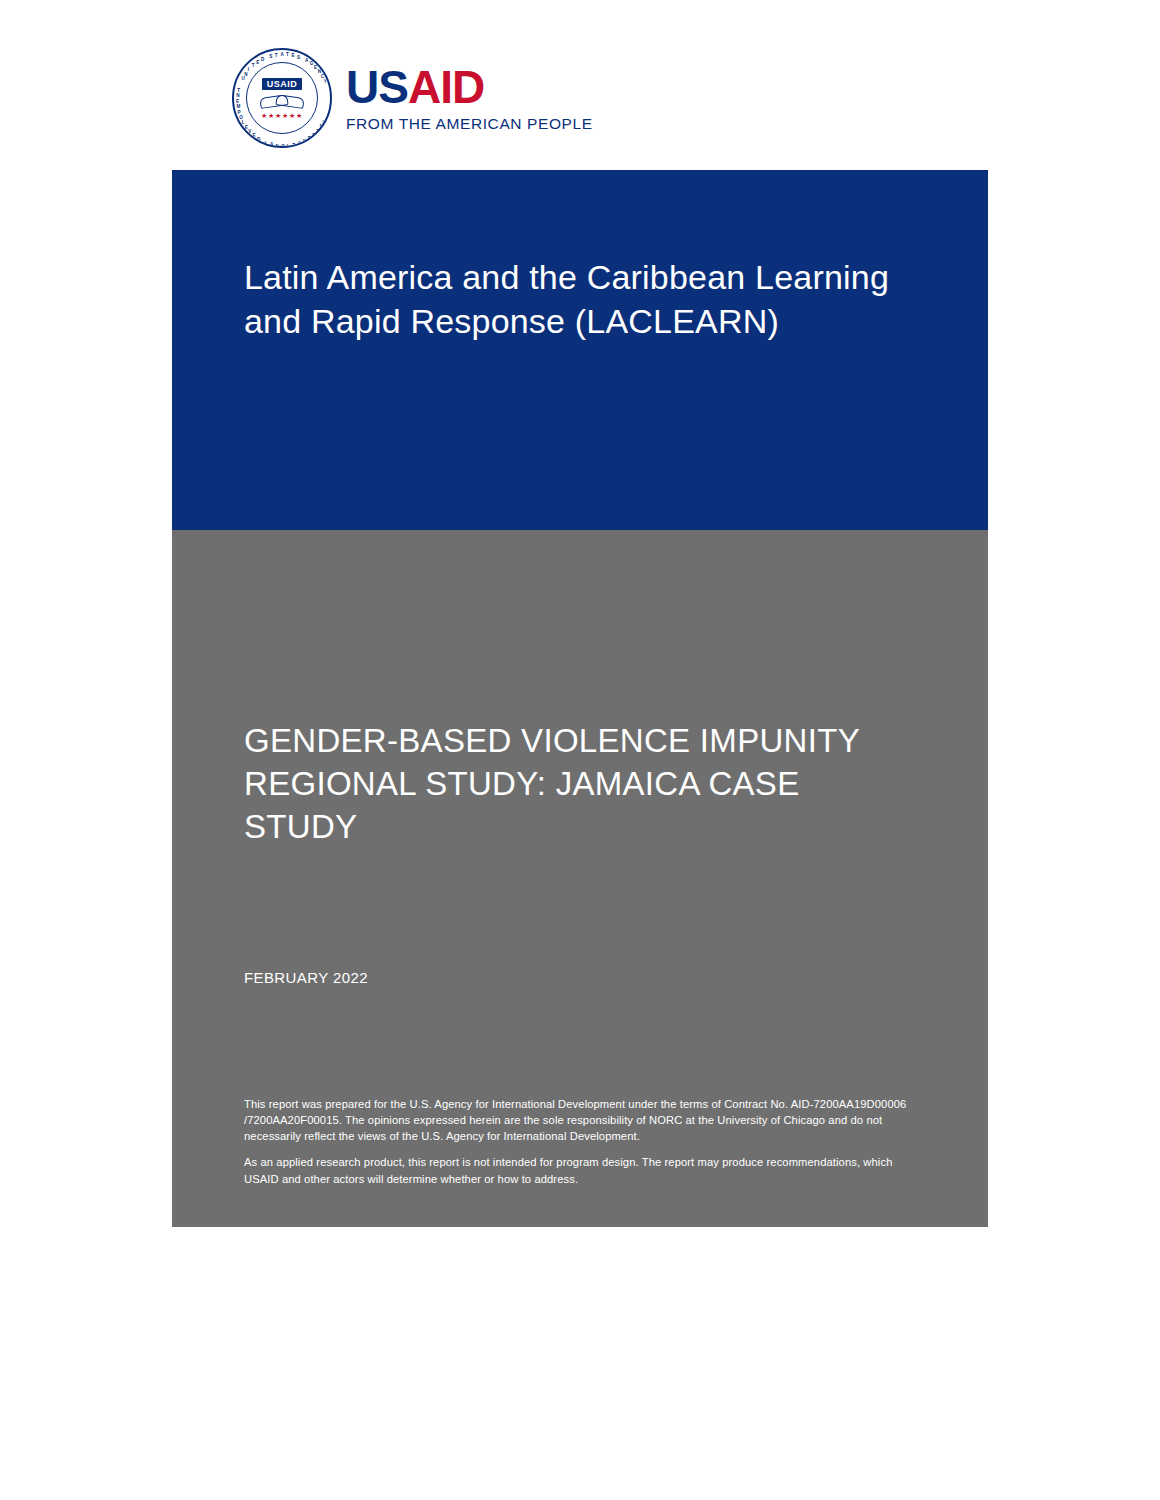U N I T E D S T A T E S A G E N C Y I N T E R N A T I O N A L D E V E L O P M E N T
USAID
★★★★★★
US AID
FROM THE AMERICAN PEOPLE
Latin America and the Caribbean Learning and Rapid Response (LACLEARN)
Gender-Based Violence Impunity Regional Study: Jamaica Case Study
FEBRUARY 2022
This report was prepared for the U.S. Agency for International Development under the terms of Contract No. AID-7200AA19D00006 /7200AA20F00015. The opinions expressed herein are the sole responsibility of NORC at the University of Chicago and do not necessarily reflect the views of the U.S. Agency for International Development.
As an applied research product, this report is not intended for program design. The report may produce recommendations, which USAID and other actors will determine whether or how to address.